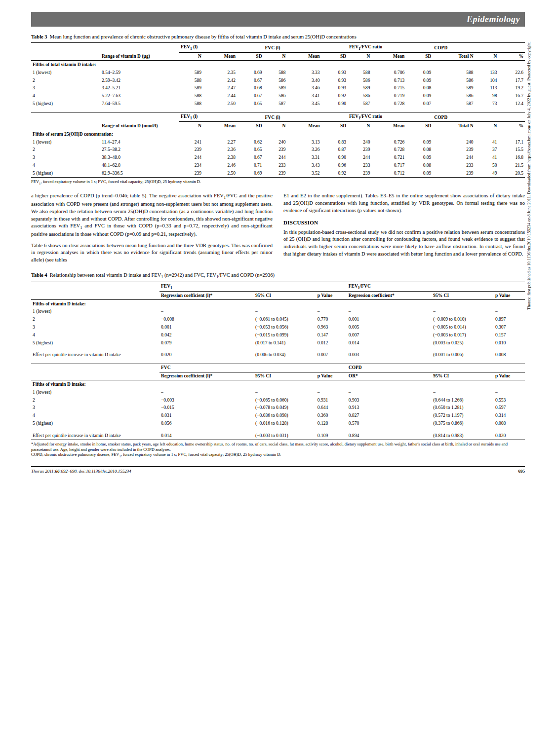Epidemiology
Thorax: first published as 10.1136/thx.2010.155234 on 8 June 2011. Downloaded from http://thorax.bmj.com/ on July 4, 2022 by guest. Protected by copyright.
Table 3 Mean lung function and prevalence of chronic obstructive pulmonary disease by fifths of total vitamin D intake and serum 25(OH)D concentrations
| | | FEV 1 (l) | FVC (l) | FEV 1 /FVC ratio | COPD |
| --- | --- | --- | --- | --- | --- |
| | Range of vitamin D (µg) | N | Mean | SD | N | Mean | SD | N | Mean | SD | Total N | N | % |
| Fifths of total vitamin D intake: |
| 1 (lowest) | 0.54–2.59 | 589 | 2.35 | 0.69 | 588 | 3.33 | 0.93 | 588 | 0.706 | 0.09 | 588 | 133 | 22.6 |
| 2 | 2.59–3.42 | 588 | 2.42 | 0.67 | 586 | 3.40 | 0.93 | 586 | 0.713 | 0.09 | 586 | 104 | 17.7 |
| 3 | 3.42–5.21 | 589 | 2.47 | 0.68 | 589 | 3.46 | 0.93 | 589 | 0.715 | 0.08 | 589 | 113 | 19.2 |
| 4 | 5.22–7.63 | 588 | 2.44 | 0.67 | 586 | 3.41 | 0.92 | 586 | 0.719 | 0.09 | 586 | 98 | 16.7 |
| 5 (highest) | 7.64–59.5 | 588 | 2.50 | 0.65 | 587 | 3.45 | 0.90 | 587 | 0.728 | 0.07 | 587 | 73 | 12.4 |
| | | FEV 1 (l) | FVC (l) | FEV 1 /FVC ratio | COPD |
| | Range of vitamin D (nmol/l) | N | Mean | SD | N | Mean | SD | N | Mean | SD | Total N | N | % |
| Fifths of serum 25(OH)D concentration: |
| 1 (lowest) | 11.4–27.4 | 241 | 2.27 | 0.62 | 240 | 3.13 | 0.83 | 240 | 0.726 | 0.09 | 240 | 41 | 17.1 |
| 2 | 27.5–38.2 | 239 | 2.36 | 0.65 | 239 | 3.26 | 0.87 | 239 | 0.728 | 0.08 | 239 | 37 | 15.5 |
| 3 | 38.3–48.0 | 244 | 2.38 | 0.67 | 244 | 3.31 | 0.90 | 244 | 0.721 | 0.09 | 244 | 41 | 16.8 |
| 4 | 48.1–62.8 | 234 | 2.46 | 0.71 | 233 | 3.43 | 0.96 | 233 | 0.717 | 0.08 | 233 | 50 | 21.5 |
| 5 (highest) | 62.9–336.5 | 239 | 2.50 | 0.69 | 239 | 3.52 | 0.92 | 239 | 0.712 | 0.09 | 239 | 49 | 20.5 |
FEV1, forced expiratory volume in 1 s; FVC, forced vital capacity; 25(OH)D, 25 hydroxy vitamin D.
a higher prevalence of COPD (p trend=0.046; table 5). The negative association with FEV1/FVC and the positive association with COPD were present (and stronger) among non-supplement users but not among supplement users. We also explored the relation between serum 25(OH)D concentration (as a continuous variable) and lung function separately in those with and without COPD. After controlling for confounders, this showed non-significant negative associations with FEV1 and FVC in those with COPD (p=0.33 and p=0.72, respectively) and non-significant positive associations in those without COPD (p=0.09 and p=0.21, respectively).
Table 6 shows no clear associations between mean lung function and the three VDR genotypes. This was confirmed in regression analyses in which there was no evidence for significant trends (assuming linear effects per minor allele) (see tables
E1 and E2 in the online supplement). Tables E3–E5 in the online supplement show associations of dietary intake and 25(OH)D concentrations with lung function, stratified by VDR genotypes. On formal testing there was no evidence of significant interactions (p values not shown).
Discussion
In this population-based cross-sectional study we did not confirm a positive relation between serum concentrations of 25 (OH)D and lung function after controlling for confounding factors, and found weak evidence to suggest that individuals with higher serum concentrations were more likely to have airflow obstruction. In contrast, we found that higher dietary intakes of vitamin D were associated with better lung function and a lower prevalence of COPD.
Table 4 Relationship between total vitamin D intake and FEV1 (n=2942) and FVC, FEV1/FVC and COPD (n=2936)
| | FEV 1 | FEV 1 /FVC |
| --- | --- | --- |
| | Regression coefficient (l)* | 95% CI | p Value | Regression coefficient* | 95% CI | p Value |
| Fifths of vitamin D intake: |
| 1 (lowest) | – | – | – | – | – | – |
| 2 | −0.008 | (−0.061 to 0.045) | 0.770 | 0.001 | (−0.009 to 0.010) | 0.897 |
| 3 | 0.001 | (−0.053 to 0.056) | 0.963 | 0.005 | (−0.005 to 0.014) | 0.307 |
| 4 | 0.042 | (−0.015 to 0.099) | 0.147 | 0.007 | (−0.003 to 0.017) | 0.157 |
| 5 (highest) | 0.079 | (0.017 to 0.141) | 0.012 | 0.014 | (0.003 to 0.025) | 0.010 |
| Effect per quintile increase in vitamin D intake | 0.020 | (0.006 to 0.034) | 0.007 | 0.003 | (0.001 to 0.006) | 0.008 |
| | FVC | COPD |
| | Regression coefficient (l)* | 95% CI | p Value | OR* | 95% CI | p Value |
| Fifths of vitamin D intake: |
| 1 (lowest) | – | – | – | – | – | – |
| 2 | −0.003 | (−0.065 to 0.060) | 0.931 | 0.903 | (0.644 to 1.266) | 0.553 |
| 3 | −0.015 | (−0.078 to 0.049) | 0.644 | 0.913 | (0.650 to 1.281) | 0.597 |
| 4 | 0.031 | (−0.036 to 0.098) | 0.360 | 0.827 | (0.572 to 1.197) | 0.314 |
| 5 (highest) | 0.056 | (−0.016 to 0.128) | 0.128 | 0.570 | (0.375 to 0.866) | 0.008 |
| Effect per quintile increase in vitamin D intake | 0.014 | (−0.003 to 0.031) | 0.109 | 0.894 | (0.814 to 0.983) | 0.020 |
*Adjusted for energy intake, smoke in home, smoker status, pack years, age left education, home ownership status, no. of rooms, no. of cars, social class, fat mass, activity score, alcohol, dietary supplement use, birth weight, father's social class at birth, inhaled or oral steroids use and paracetamol use. Age, height and gender were also included in the COPD analyses.
COPD, chronic obstructive pulmonary disease; FEV1, forced expiratory volume in 1 s; FVC, forced vital capacity; 25(OH)D, 25 hydroxy vitamin D.
Thorax 2011;66:692–698. doi:10.1136/thx.2010.155234
695